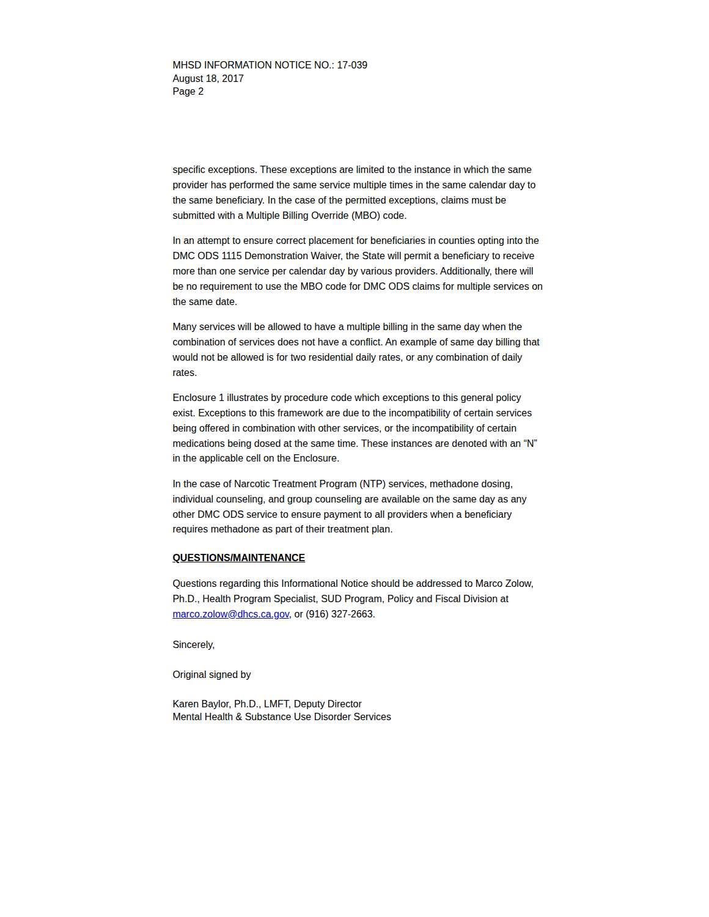MHSD INFORMATION NOTICE NO.: 17-039
August 18, 2017
Page 2
specific exceptions. These exceptions are limited to the instance in which the same provider has performed the same service multiple times in the same calendar day to the same beneficiary. In the case of the permitted exceptions, claims must be submitted with a Multiple Billing Override (MBO) code.
In an attempt to ensure correct placement for beneficiaries in counties opting into the DMC ODS 1115 Demonstration Waiver, the State will permit a beneficiary to receive more than one service per calendar day by various providers. Additionally, there will be no requirement to use the MBO code for DMC ODS claims for multiple services on the same date.
Many services will be allowed to have a multiple billing in the same day when the combination of services does not have a conflict. An example of same day billing that would not be allowed is for two residential daily rates, or any combination of daily rates.
Enclosure 1 illustrates by procedure code which exceptions to this general policy exist. Exceptions to this framework are due to the incompatibility of certain services being offered in combination with other services, or the incompatibility of certain medications being dosed at the same time. These instances are denoted with an “N” in the applicable cell on the Enclosure.
In the case of Narcotic Treatment Program (NTP) services, methadone dosing, individual counseling, and group counseling are available on the same day as any other DMC ODS service to ensure payment to all providers when a beneficiary requires methadone as part of their treatment plan.
QUESTIONS/MAINTENANCE
Questions regarding this Informational Notice should be addressed to Marco Zolow, Ph.D., Health Program Specialist, SUD Program, Policy and Fiscal Division at marco.zolow@dhcs.ca.gov, or (916) 327-2663.
Sincerely,
Original signed by
Karen Baylor, Ph.D., LMFT, Deputy Director
Mental Health & Substance Use Disorder Services